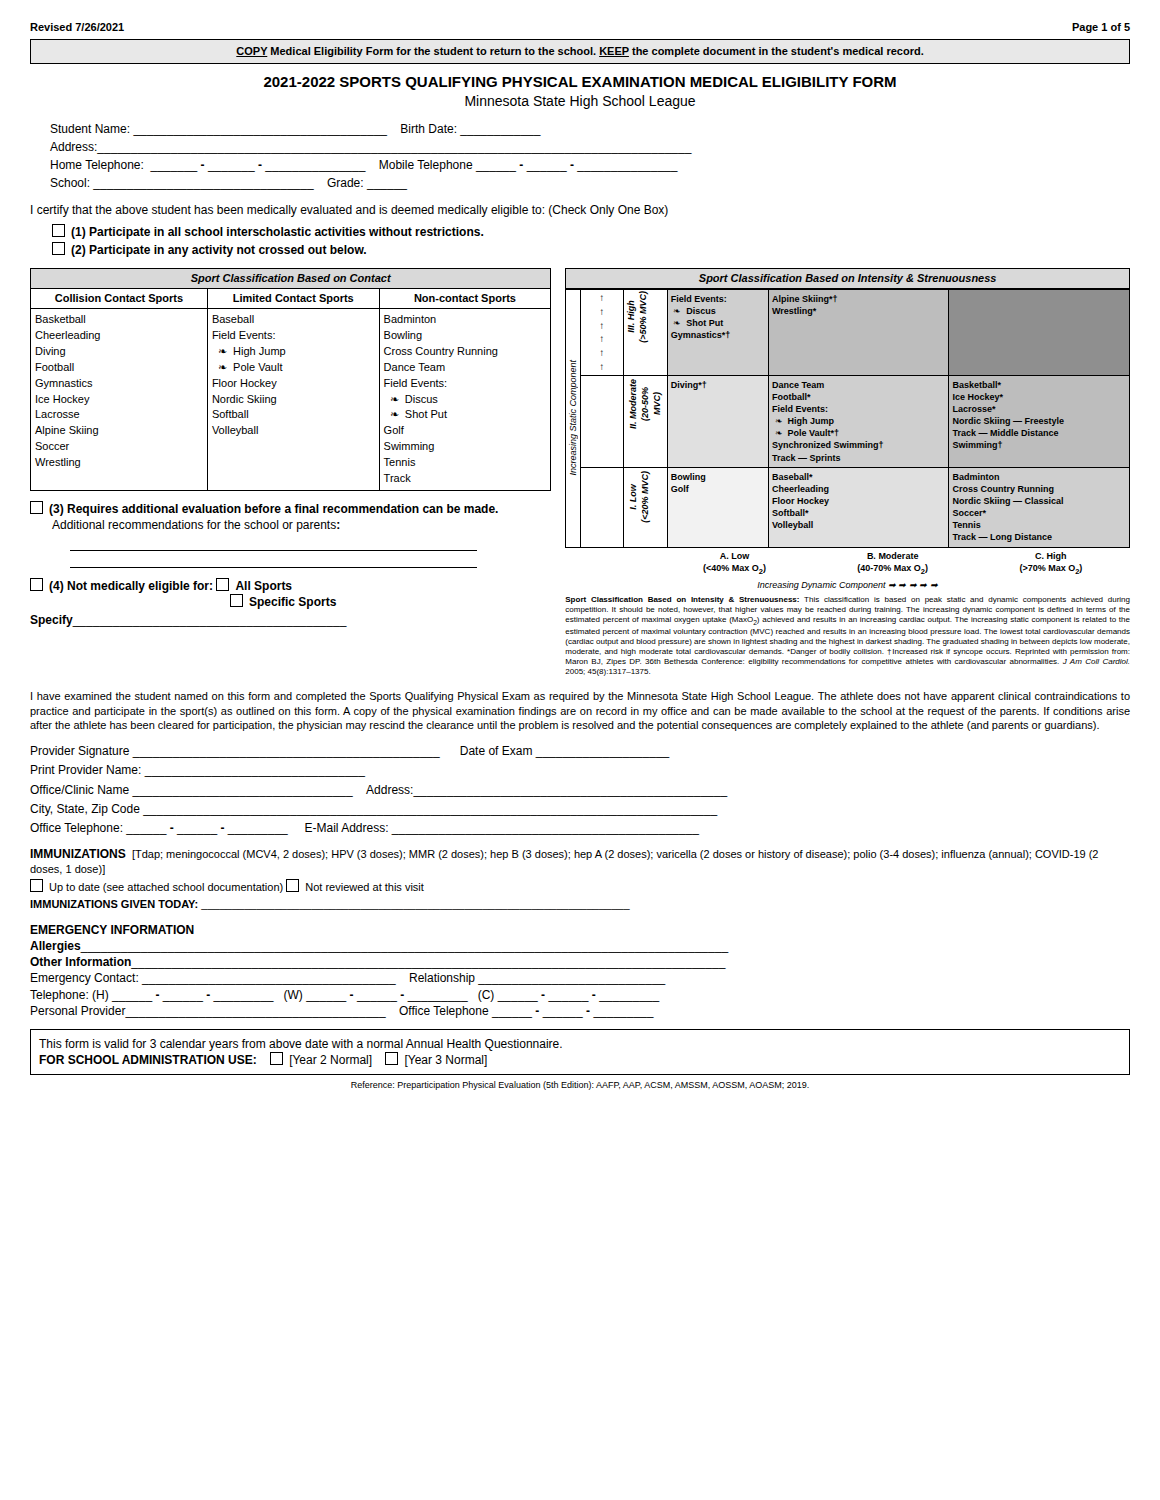Revised 7/26/2021 Page 1 of 5
COPY Medical Eligibility Form for the student to return to the school. KEEP the complete document in the student's medical record.
2021-2022 SPORTS QUALIFYING PHYSICAL EXAMINATION MEDICAL ELIGIBILITY FORM
Minnesota State High School League
Student Name: ______________________________________ Birth Date: ____________
Address:_________________________________________________________________________________________
Home Telephone: _______ - _______ - _______________ Mobile Telephone ______ - ______ - _______________
School: _________________________________ Grade: ______
I certify that the above student has been medically evaluated and is deemed medically eligible to: (Check Only One Box)
(1) Participate in all school interscholastic activities without restrictions.
(2) Participate in any activity not crossed out below.
Sport Classification Based on Contact
| Collision Contact Sports | Limited Contact Sports | Non-contact Sports |
| --- | --- | --- |
| Basketball Cheerleading Diving Football Gymnastics Ice Hockey Lacrosse Alpine Skiing Soccer Wrestling | Baseball Field Events: ❧ High Jump ❧ Pole Vault Floor Hockey Nordic Skiing Softball Volleyball | Badminton Bowling Cross Country Running Dance Team Field Events: ❧ Discus ❧ Shot Put Golf Swimming Tennis Track |
(3) Requires additional evaluation before a final recommendation can be made.
Additional recommendations for the school or parents:
(4) Not medically eligible for: All Sports
Specific Sports
Specify_________________________________________
Sport Classification Based on Intensity & Strenuousness
| Increasing Static Component | ↑ ↑ ↑ ↑ ↑ ↑ | III. High (>50% MVC) | Field Events: ❧ Discus ❧ Shot Put Gymnastics*† | Alpine Skiing*† Wrestling* | |
| | II. Moderate (20-50% MVC) | Diving*† | Dance Team Football* Field Events: ❧ High Jump ❧ Pole Vault*† Synchronized Swimming† Track — Sprints | Basketball* Ice Hockey* Lacrosse* Nordic Skiing — Freestyle Track — Middle Distance Swimming† |
| | I. Low (<20% MVC) | Bowling Golf | Baseball* Cheerleading Floor Hockey Softball* Volleyball | Badminton Cross Country Running Nordic Skiing — Classical Soccer* Tennis Track — Long Distance |
A. Low
(<40% Max O2)
B. Moderate
(40-70% Max O2)
C. High
(>70% Max O2)
Increasing Dynamic Component ➡ ➡ ➡ ➡ ➡
Sport Classification Based on Intensity & Strenuousness: This classification is based on peak static and dynamic components achieved during competition. It should be noted, however, that higher values may be reached during training. The increasing dynamic component is defined in terms of the estimated percent of maximal oxygen uptake (MaxO2) achieved and results in an increasing cardiac output. The increasing static component is related to the estimated percent of maximal voluntary contraction (MVC) reached and results in an increasing blood pressure load. The lowest total cardiovascular demands (cardiac output and blood pressure) are shown in lightest shading and the highest in darkest shading. The graduated shading in between depicts low moderate, moderate, and high moderate total cardiovascular demands. *Danger of bodily collision. †Increased risk if syncope occurs. Reprinted with permission from: Maron BJ, Zipes DP. 36th Bethesda Conference: eligibility recommendations for competitive athletes with cardiovascular abnormalities. J Am Coll Cardiol. 2005; 45(8):1317–1375.
I have examined the student named on this form and completed the Sports Qualifying Physical Exam as required by the Minnesota State High School League. The athlete does not have apparent clinical contraindications to practice and participate in the sport(s) as outlined on this form. A copy of the physical examination findings are on record in my office and can be made available to the school at the request of the parents. If conditions arise after the athlete has been cleared for participation, the physician may rescind the clearance until the problem is resolved and the potential consequences are completely explained to the athlete (and parents or guardians).
Provider Signature ______________________________________________ Date of Exam ____________________
Print Provider Name: _________________________________
Office/Clinic Name _________________________________ Address:_______________________________________________
City, State, Zip Code ______________________________________________________________________________________
Office Telephone: ______ - ______ - _________ E-Mail Address: ______________________________________________
IMMUNIZATIONS [Tdap; meningococcal (MCV4, 2 doses); HPV (3 doses); MMR (2 doses); hep B (3 doses); hep A (2 doses); varicella (2 doses or history of disease); polio (3-4 doses); influenza (annual); COVID-19 (2 doses, 1 dose)]
Up to date (see attached school documentation) Not reviewed at this visit
IMMUNIZATIONS GIVEN TODAY: ______________________________________________________________________
EMERGENCY INFORMATION
Allergies_________________________________________________________________________________________________
Other Information_________________________________________________________________________________________
Emergency Contact: ______________________________________ Relationship ____________________________
Telephone: (H) ______ - ______ - _________ (W) ______ - ______ - _________ (C) ______ - ______ - _________
Personal Provider_______________________________________ Office Telephone ______ - ______ - _________
This form is valid for 3 calendar years from above date with a normal Annual Health Questionnaire.
FOR SCHOOL ADMINISTRATION USE: [Year 2 Normal] [Year 3 Normal]
Reference: Preparticipation Physical Evaluation (5th Edition): AAFP, AAP, ACSM, AMSSM, AOSSM, AOASM; 2019.